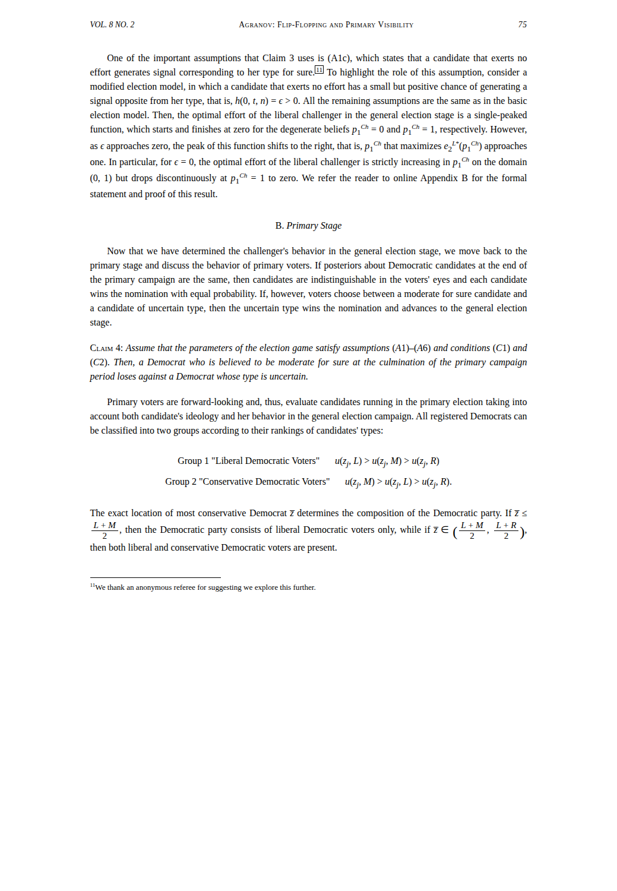VOL. 8 NO. 2 Agranov: Flip-Flopping and Primary Visibility 75
One of the important assumptions that Claim 3 uses is (A1c), which states that a candidate that exerts no effort generates signal corresponding to her type for sure.11 To highlight the role of this assumption, consider a modified election model, in which a candidate that exerts no effort has a small but positive chance of generating a signal opposite from her type, that is, h(0, t, n) = ϵ > 0. All the remaining assumptions are the same as in the basic election model. Then, the optimal effort of the liberal challenger in the general election stage is a single-peaked function, which starts and finishes at zero for the degenerate beliefs p1Ch = 0 and p1Ch = 1, respectively. However, as ϵ approaches zero, the peak of this function shifts to the right, that is, p1Ch that maximizes e2L*(p1Ch) approaches one. In particular, for ϵ = 0, the optimal effort of the liberal challenger is strictly increasing in p1Ch on the domain (0, 1) but drops discontinuously at p1Ch = 1 to zero. We refer the reader to online Appendix B for the formal statement and proof of this result.
B. Primary Stage
Now that we have determined the challenger's behavior in the general election stage, we move back to the primary stage and discuss the behavior of primary voters. If posteriors about Democratic candidates at the end of the primary campaign are the same, then candidates are indistinguishable in the voters' eyes and each candidate wins the nomination with equal probability. If, however, voters choose between a moderate for sure candidate and a candidate of uncertain type, then the uncertain type wins the nomination and advances to the general election stage.
Claim 4: Assume that the parameters of the election game satisfy assumptions (A1)–(A6) and conditions (C1) and (C2). Then, a Democrat who is believed to be moderate for sure at the culmination of the primary campaign period loses against a Democrat whose type is uncertain.
Primary voters are forward-looking and, thus, evaluate candidates running in the primary election taking into account both candidate's ideology and her behavior in the general election campaign. All registered Democrats can be classified into two groups according to their rankings of candidates' types:
Group 1 "Liberal Democratic Voters"u(zj, L) > u(zj, M) > u(zj, R)
Group 2 "Conservative Democratic Voters"u(zj, M) > u(zj, L) > u(zj, R).
The exact location of most conservative Democrat z̅ determines the composition of the Democratic party. If z̅ ≤ L + M 2, then the Democratic party consists of liberal Democratic voters only, while if z̅ ∈ (L + M 2, L + R 2), then both liberal and conservative Democratic voters are present.
11We thank an anonymous referee for suggesting we explore this further.